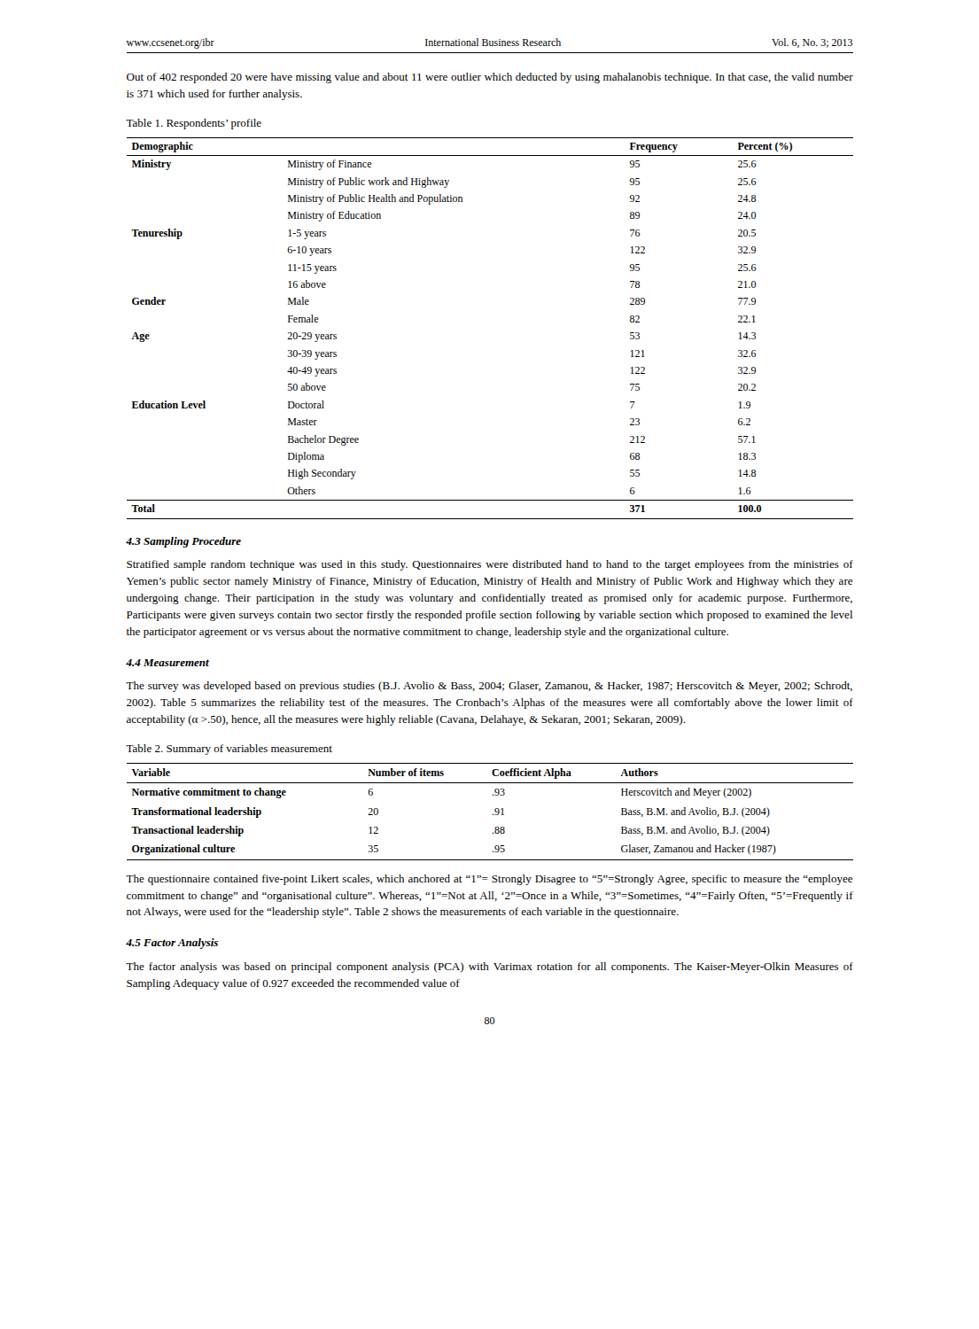www.ccsenet.org/ibr
International Business Research
Vol. 6, No. 3; 2013
Out of 402 responded 20 were have missing value and about 11 were outlier which deducted by using mahalanobis technique. In that case, the valid number is 371 which used for further analysis.
Table 1. Respondents’ profile
| Demographic | Frequency | Percent (%) |
| --- | --- | --- |
| Ministry | Ministry of Finance | 95 | 25.6 |
| | Ministry of Public work and Highway | 95 | 25.6 |
| | Ministry of Public Health and Population | 92 | 24.8 |
| | Ministry of Education | 89 | 24.0 |
| Tenureship | 1-5 years | 76 | 20.5 |
| | 6-10 years | 122 | 32.9 |
| | 11-15 years | 95 | 25.6 |
| | 16 above | 78 | 21.0 |
| Gender | Male | 289 | 77.9 |
| | Female | 82 | 22.1 |
| Age | 20-29 years | 53 | 14.3 |
| | 30-39 years | 121 | 32.6 |
| | 40-49 years | 122 | 32.9 |
| | 50 above | 75 | 20.2 |
| Education Level | Doctoral | 7 | 1.9 |
| | Master | 23 | 6.2 |
| | Bachelor Degree | 212 | 57.1 |
| | Diploma | 68 | 18.3 |
| | High Secondary | 55 | 14.8 |
| | Others | 6 | 1.6 |
| Total | | 371 | 100.0 |
4.3 Sampling Procedure
Stratified sample random technique was used in this study. Questionnaires were distributed hand to hand to the target employees from the ministries of Yemen’s public sector namely Ministry of Finance, Ministry of Education, Ministry of Health and Ministry of Public Work and Highway which they are undergoing change. Their participation in the study was voluntary and confidentially treated as promised only for academic purpose. Furthermore, Participants were given surveys contain two sector firstly the responded profile section following by variable section which proposed to examined the level the participator agreement or vs versus about the normative commitment to change, leadership style and the organizational culture.
4.4 Measurement
The survey was developed based on previous studies (B.J. Avolio & Bass, 2004; Glaser, Zamanou, & Hacker, 1987; Herscovitch & Meyer, 2002; Schrodt, 2002). Table 5 summarizes the reliability test of the measures. The Cronbach’s Alphas of the measures were all comfortably above the lower limit of acceptability (α >.50), hence, all the measures were highly reliable (Cavana, Delahaye, & Sekaran, 2001; Sekaran, 2009).
Table 2. Summary of variables measurement
| Variable | Number of items | Coefficient Alpha | Authors |
| --- | --- | --- | --- |
| Normative commitment to change | 6 | .93 | Herscovitch and Meyer (2002) |
| Transformational leadership | 20 | .91 | Bass, B.M. and Avolio, B.J. (2004) |
| Transactional leadership | 12 | .88 | Bass, B.M. and Avolio, B.J. (2004) |
| Organizational culture | 35 | .95 | Glaser, Zamanou and Hacker (1987) |
The questionnaire contained five-point Likert scales, which anchored at “1”= Strongly Disagree to “5”=Strongly Agree, specific to measure the “employee commitment to change” and “organisational culture”. Whereas, “1”=Not at All, ‘2”=Once in a While, “3”=Sometimes, “4”=Fairly Often, “5’=Frequently if not Always, were used for the “leadership style”. Table 2 shows the measurements of each variable in the questionnaire.
4.5 Factor Analysis
The factor analysis was based on principal component analysis (PCA) with Varimax rotation for all components. The Kaiser-Meyer-Olkin Measures of Sampling Adequacy value of 0.927 exceeded the recommended value of
80